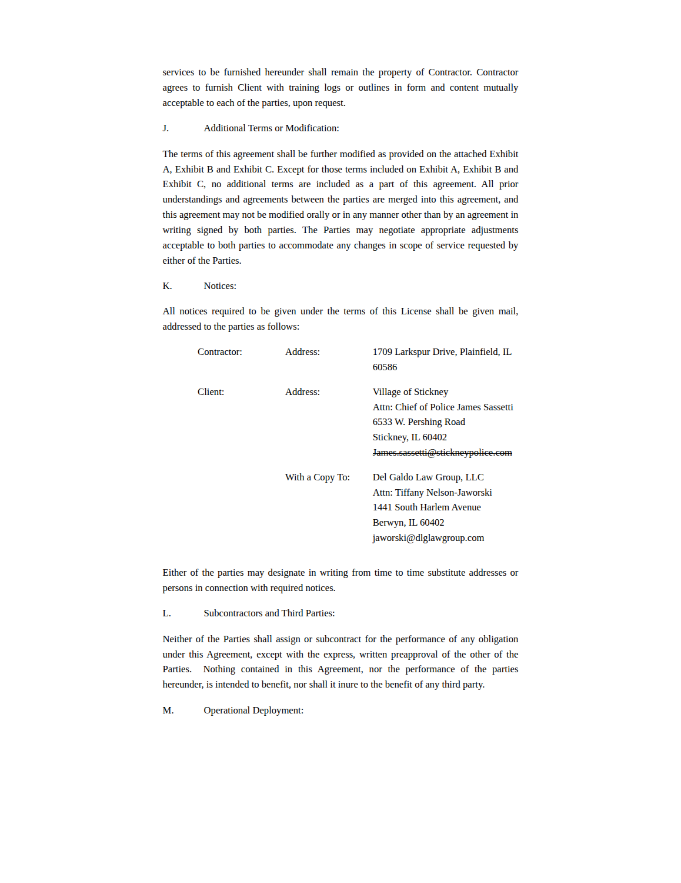services to be furnished hereunder shall remain the property of Contractor. Contractor agrees to furnish Client with training logs or outlines in form and content mutually acceptable to each of the parties, upon request.
J. Additional Terms or Modification:
The terms of this agreement shall be further modified as provided on the attached Exhibit A, Exhibit B and Exhibit C. Except for those terms included on Exhibit A, Exhibit B and Exhibit C, no additional terms are included as a part of this agreement. All prior understandings and agreements between the parties are merged into this agreement, and this agreement may not be modified orally or in any manner other than by an agreement in writing signed by both parties. The Parties may negotiate appropriate adjustments acceptable to both parties to accommodate any changes in scope of service requested by either of the Parties.
K. Notices:
All notices required to be given under the terms of this License shall be given mail, addressed to the parties as follows:
| Contractor: | Address: | 1709 Larkspur Drive, Plainfield, IL 60586 |
| Client: | Address: | Village of Stickney Attn: Chief of Police James Sassetti 6533 W. Pershing Road Stickney, IL 60402 James.sassetti@stickneypolice.com |
| | With a Copy To: | Del Galdo Law Group, LLC Attn: Tiffany Nelson-Jaworski 1441 South Harlem Avenue Berwyn, IL 60402 jaworski@dlglawgroup.com |
Either of the parties may designate in writing from time to time substitute addresses or persons in connection with required notices.
L. Subcontractors and Third Parties:
Neither of the Parties shall assign or subcontract for the performance of any obligation under this Agreement, except with the express, written preapproval of the other of the Parties. Nothing contained in this Agreement, nor the performance of the parties hereunder, is intended to benefit, nor shall it inure to the benefit of any third party.
M. Operational Deployment: